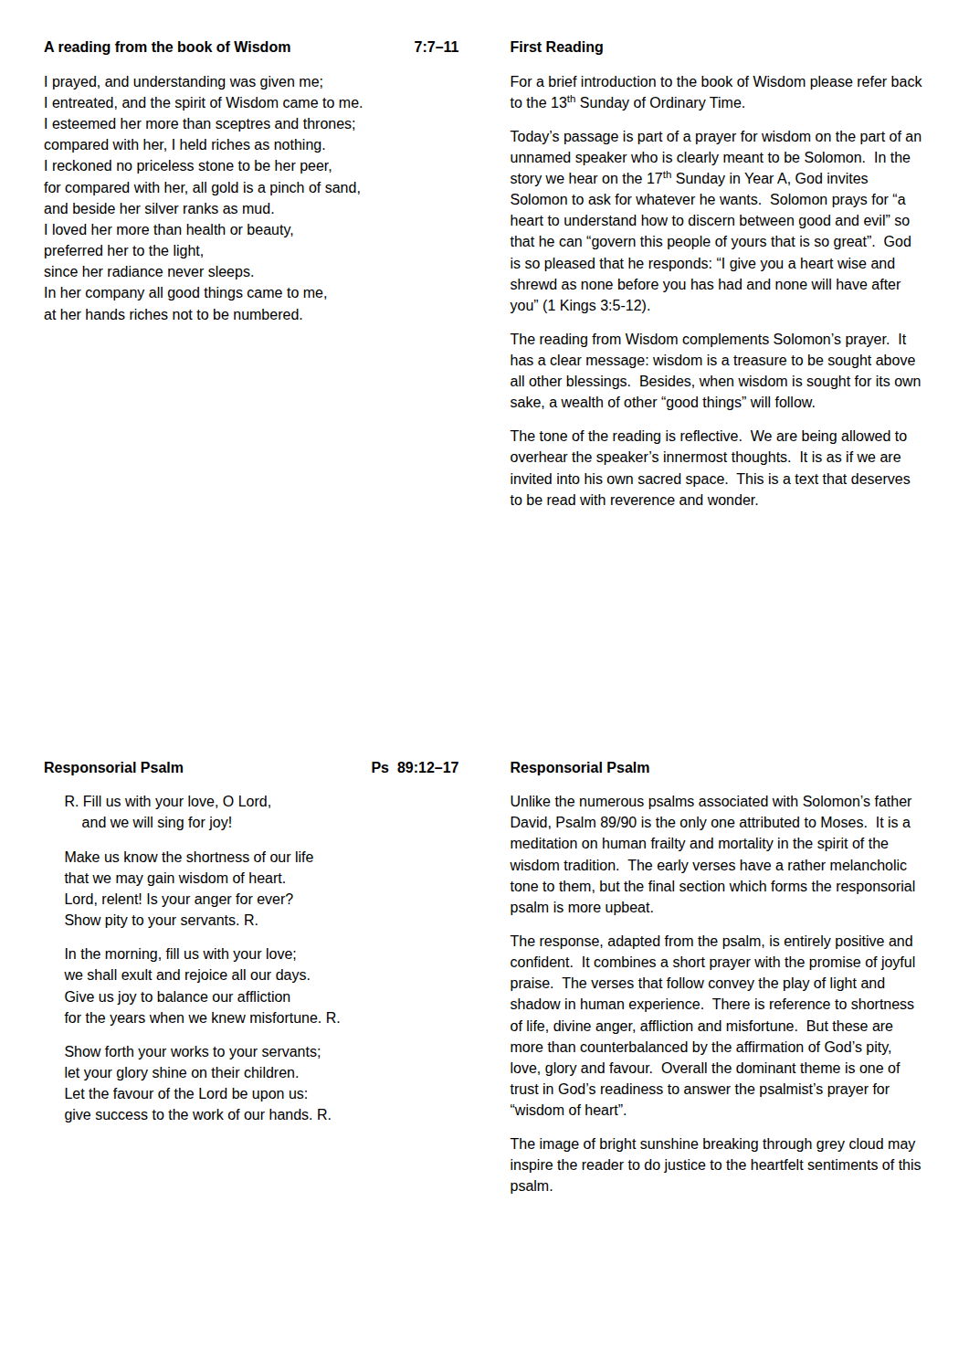A reading from the book of Wisdom 7:7–11
I prayed, and understanding was given me;
I entreated, and the spirit of Wisdom came to me.
I esteemed her more than sceptres and thrones;
compared with her, I held riches as nothing.
I reckoned no priceless stone to be her peer,
for compared with her, all gold is a pinch of sand,
and beside her silver ranks as mud.
I loved her more than health or beauty,
preferred her to the light,
since her radiance never sleeps.
In her company all good things came to me,
at her hands riches not to be numbered.
First Reading
For a brief introduction to the book of Wisdom please refer back to the 13th Sunday of Ordinary Time.
Today’s passage is part of a prayer for wisdom on the part of an unnamed speaker who is clearly meant to be Solomon. In the story we hear on the 17th Sunday in Year A, God invites Solomon to ask for whatever he wants. Solomon prays for “a heart to understand how to discern between good and evil” so that he can “govern this people of yours that is so great”. God is so pleased that he responds: “I give you a heart wise and shrewd as none before you has had and none will have after you” (1 Kings 3:5-12).
The reading from Wisdom complements Solomon’s prayer. It has a clear message: wisdom is a treasure to be sought above all other blessings. Besides, when wisdom is sought for its own sake, a wealth of other “good things” will follow.
The tone of the reading is reflective. We are being allowed to overhear the speaker’s innermost thoughts. It is as if we are invited into his own sacred space. This is a text that deserves to be read with reverence and wonder.
Responsorial Psalm Ps 89:12–17
R. Fill us with your love, O Lord, and we will sing for joy!
Make us know the shortness of our life
that we may gain wisdom of heart.
Lord, relent! Is your anger for ever?
Show pity to your servants. R.
In the morning, fill us with your love;
we shall exult and rejoice all our days.
Give us joy to balance our affliction
for the years when we knew misfortune. R.
Show forth your works to your servants;
let your glory shine on their children.
Let the favour of the Lord be upon us:
give success to the work of our hands. R.
Responsorial Psalm
Unlike the numerous psalms associated with Solomon’s father David, Psalm 89/90 is the only one attributed to Moses. It is a meditation on human frailty and mortality in the spirit of the wisdom tradition. The early verses have a rather melancholic tone to them, but the final section which forms the responsorial psalm is more upbeat.
The response, adapted from the psalm, is entirely positive and confident. It combines a short prayer with the promise of joyful praise. The verses that follow convey the play of light and shadow in human experience. There is reference to shortness of life, divine anger, affliction and misfortune. But these are more than counterbalanced by the affirmation of God’s pity, love, glory and favour. Overall the dominant theme is one of trust in God’s readiness to answer the psalmist’s prayer for “wisdom of heart”.
The image of bright sunshine breaking through grey cloud may inspire the reader to do justice to the heartfelt sentiments of this psalm.